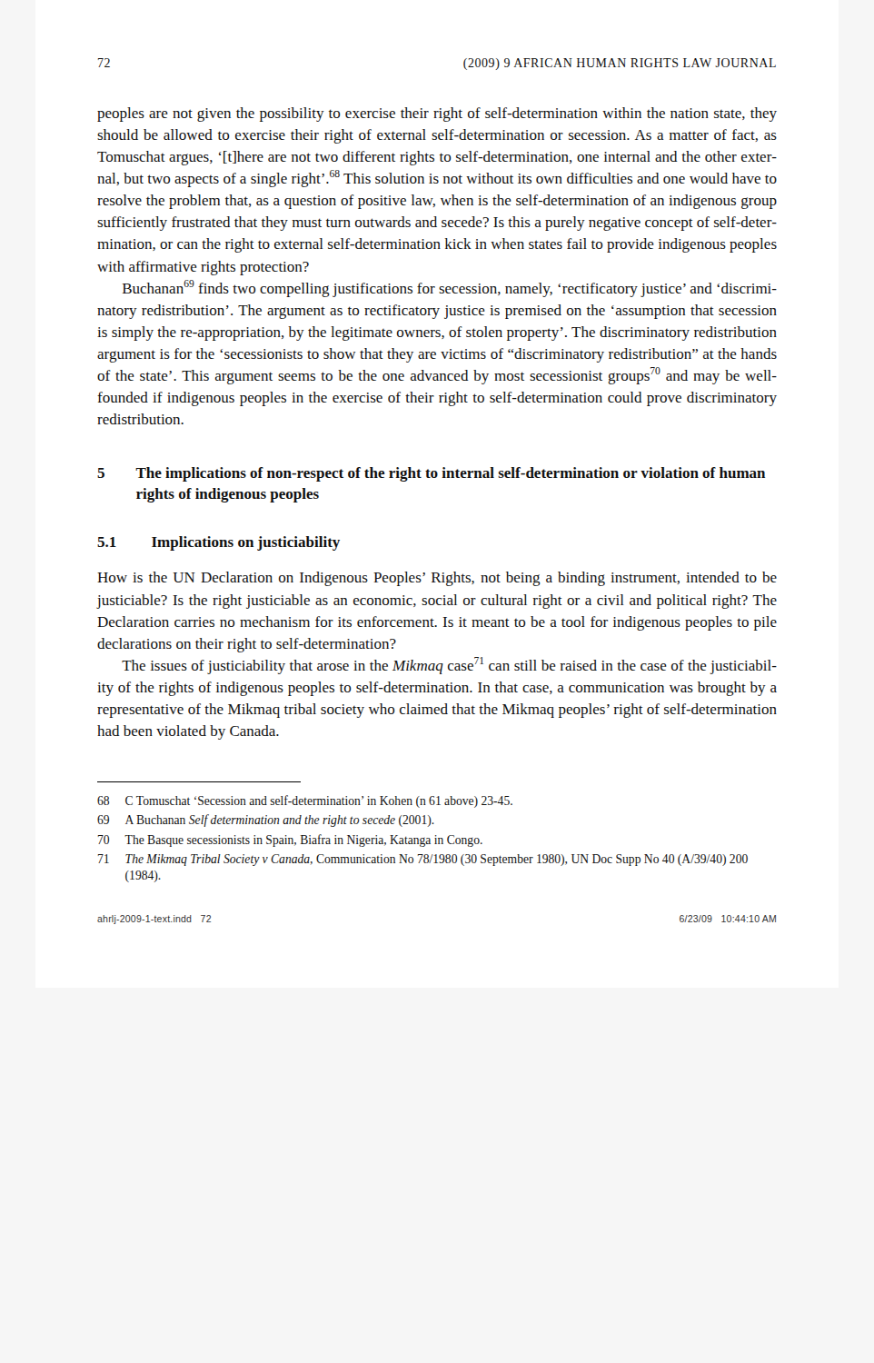72 (2009) 9 African Human Rights Law Journal
peoples are not given the possibility to exercise their right of self-determination within the nation state, they should be allowed to exercise their right of external self-determination or secession. As a matter of fact, as Tomuschat argues, ‘[t]here are not two different rights to self-determination, one internal and the other external, but two aspects of a single right’.68 This solution is not without its own difficulties and one would have to resolve the problem that, as a question of positive law, when is the self-determination of an indigenous group sufficiently frustrated that they must turn outwards and secede? Is this a purely negative concept of self-determination, or can the right to external self-determination kick in when states fail to provide indigenous peoples with affirmative rights protection?
Buchanan69 finds two compelling justifications for secession, namely, ‘rectificatory justice’ and ‘discriminatory redistribution’. The argument as to rectificatory justice is premised on the ‘assumption that secession is simply the re-appropriation, by the legitimate owners, of stolen property’. The discriminatory redistribution argument is for the ‘secessionists to show that they are victims of “discriminatory redistribution” at the hands of the state’. This argument seems to be the one advanced by most secessionist groups70 and may be well-founded if indigenous peoples in the exercise of their right to self-determination could prove discriminatory redistribution.
5 The implications of non-respect of the right to internal self-determination or violation of human rights of indigenous peoples
5.1 Implications on justiciability
How is the UN Declaration on Indigenous Peoples’ Rights, not being a binding instrument, intended to be justiciable? Is the right justiciable as an economic, social or cultural right or a civil and political right? The Declaration carries no mechanism for its enforcement. Is it meant to be a tool for indigenous peoples to pile declarations on their right to self-determination?
The issues of justiciability that arose in the Mikmaq case71 can still be raised in the case of the justiciability of the rights of indigenous peoples to self-determination. In that case, a communication was brought by a representative of the Mikmaq tribal society who claimed that the Mikmaq peoples’ right of self-determination had been violated by Canada.
68 C Tomuschat ‘Secession and self-determination’ in Kohen (n 61 above) 23-45.
69 A Buchanan Self determination and the right to secede (2001).
70 The Basque secessionists in Spain, Biafra in Nigeria, Katanga in Congo.
71 The Mikmaq Tribal Society v Canada, Communication No 78/1980 (30 September 1980), UN Doc Supp No 40 (A/39/40) 200 (1984).
ahrlj-2009-1-text.indd 72 6/23/09 10:44:10 AM